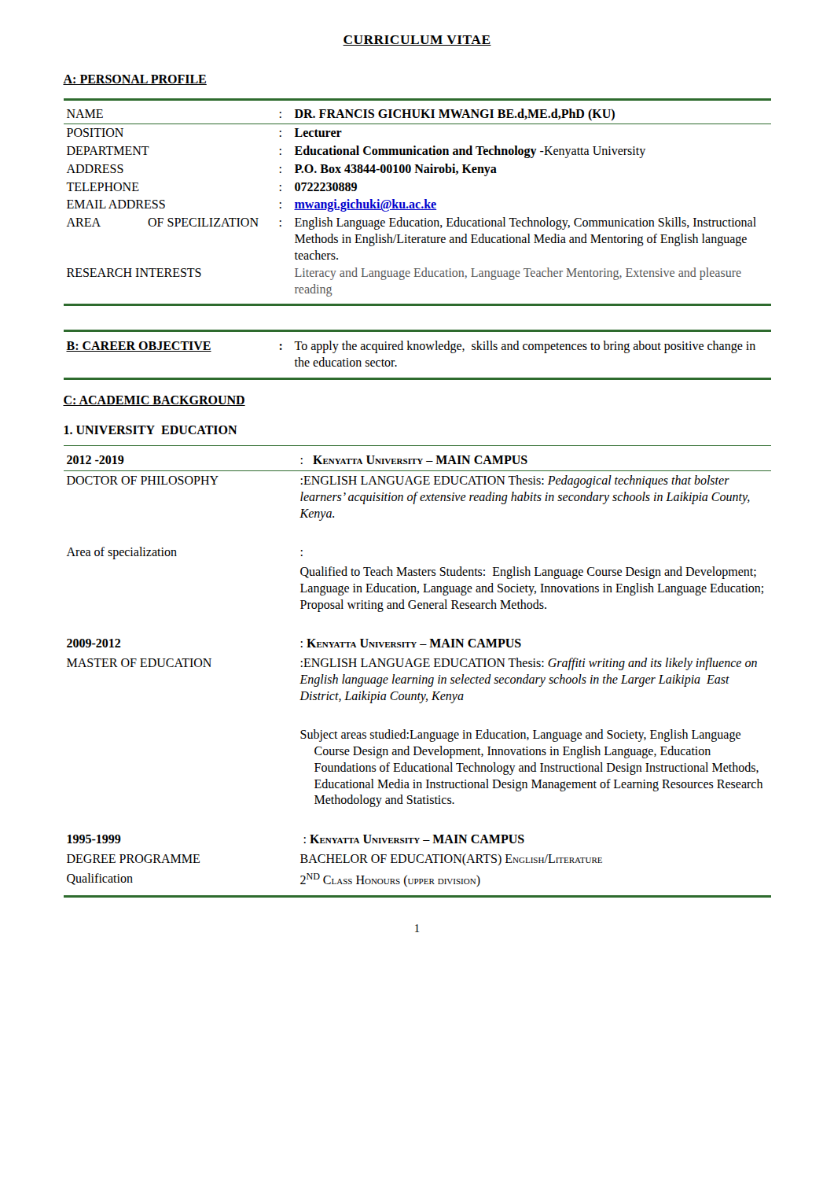CURRICULUM VITAE
A: PERSONAL PROFILE
| NAME | : | DR. FRANCIS GICHUKI MWANGI BE.d,ME.d,PhD (KU) |
| POSITION | : | Lecturer |
| DEPARTMENT | : | Educational Communication and Technology -Kenyatta University |
| ADDRESS | : | P.O. Box 43844-00100 Nairobi, Kenya |
| TELEPHONE | : | 0722230889 |
| EMAIL ADDRESS | : | mwangi.gichuki@ku.ac.ke |
| AREA OF SPECILIZATION | : | English Language Education, Educational Technology, Communication Skills, Instructional Methods in English/Literature and Educational Media and Mentoring of English language teachers. |
| RESEARCH INTERESTS | | Literacy and Language Education, Language Teacher Mentoring, Extensive and pleasure reading |
| B: CAREER OBJECTIVE | : | To apply the acquired knowledge, skills and competences to bring about positive change in the education sector. |
C: ACADEMIC BACKGROUND
1. UNIVERSITY EDUCATION
| 2012 -2019 | : Kenyatta University – MAIN CAMPUS |
| DOCTOR OF PHILOSOPHY | :ENGLISH LANGUAGE EDUCATION Thesis: Pedagogical techniques that bolster learners’ acquisition of extensive reading habits in secondary schools in Laikipia County, Kenya. |
| Area of specialization | : |
| | Qualified to Teach Masters Students: English Language Course Design and Development; Language in Education, Language and Society, Innovations in English Language Education; Proposal writing and General Research Methods. |
| 2009-2012 | : Kenyatta University – MAIN CAMPUS |
| MASTER OF EDUCATION | :ENGLISH LANGUAGE EDUCATION Thesis: Graffiti writing and its likely influence on English language learning in selected secondary schools in the Larger Laikipia East District, Laikipia County, Kenya |
| | Subject areas studied:Language in Education, Language and Society, English Language Course Design and Development, Innovations in English Language, Education Foundations of Educational Technology and Instructional Design Instructional Methods, Educational Media in Instructional Design Management of Learning Resources Research Methodology and Statistics. |
| 1995-1999 | : Kenyatta University – MAIN CAMPUS |
| DEGREE PROGRAMME | BACHELOR OF EDUCATION(ARTS) English/Literature |
| Qualification | 2 ND Class Honours ( upper division ) |
1